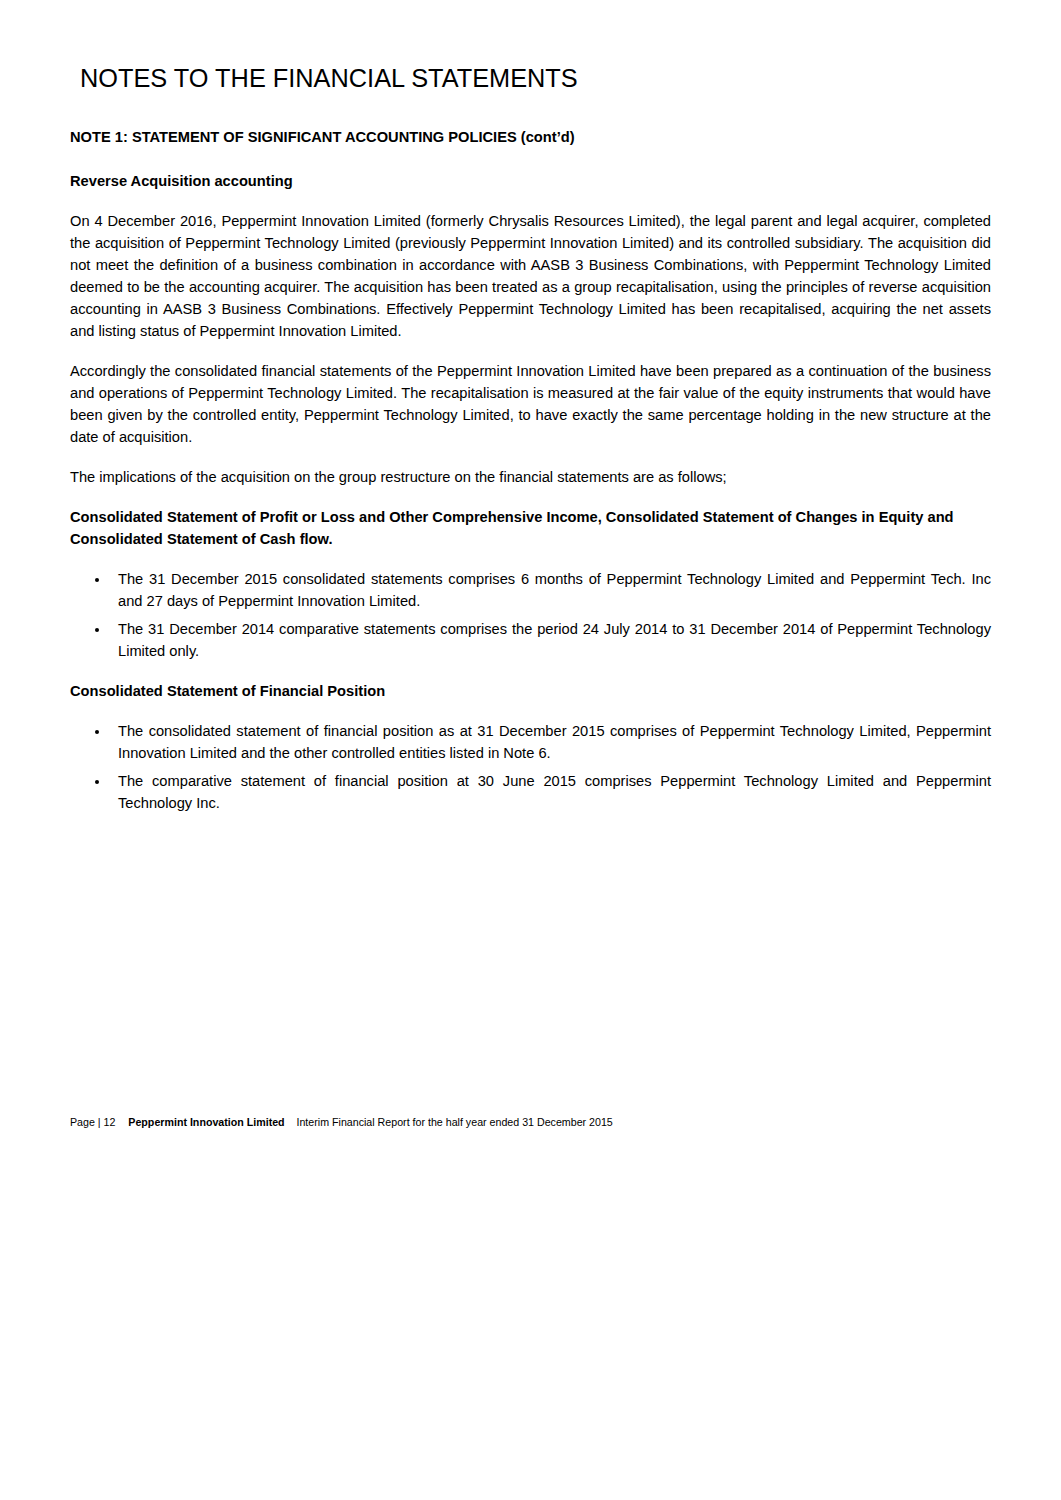NOTES TO THE FINANCIAL STATEMENTS
NOTE 1: STATEMENT OF SIGNIFICANT ACCOUNTING POLICIES (cont’d)
Reverse Acquisition accounting
On 4 December 2016, Peppermint Innovation Limited (formerly Chrysalis Resources Limited), the legal parent and legal acquirer, completed the acquisition of Peppermint Technology Limited (previously Peppermint Innovation Limited) and its controlled subsidiary. The acquisition did not meet the definition of a business combination in accordance with AASB 3 Business Combinations, with Peppermint Technology Limited deemed to be the accounting acquirer. The acquisition has been treated as a group recapitalisation, using the principles of reverse acquisition accounting in AASB 3 Business Combinations. Effectively Peppermint Technology Limited has been recapitalised, acquiring the net assets and listing status of Peppermint Innovation Limited.
Accordingly the consolidated financial statements of the Peppermint Innovation Limited have been prepared as a continuation of the business and operations of Peppermint Technology Limited. The recapitalisation is measured at the fair value of the equity instruments that would have been given by the controlled entity, Peppermint Technology Limited, to have exactly the same percentage holding in the new structure at the date of acquisition.
The implications of the acquisition on the group restructure on the financial statements are as follows;
Consolidated Statement of Profit or Loss and Other Comprehensive Income, Consolidated Statement of Changes in Equity and Consolidated Statement of Cash flow.
The 31 December 2015 consolidated statements comprises 6 months of Peppermint Technology Limited and Peppermint Tech. Inc and 27 days of Peppermint Innovation Limited.
The 31 December 2014 comparative statements comprises the period 24 July 2014 to 31 December 2014 of Peppermint Technology Limited only.
Consolidated Statement of Financial Position
The consolidated statement of financial position as at 31 December 2015 comprises of Peppermint Technology Limited, Peppermint Innovation Limited and the other controlled entities listed in Note 6.
The comparative statement of financial position at 30 June 2015 comprises Peppermint Technology Limited and Peppermint Technology Inc.
Page | 12 Peppermint Innovation Limited Interim Financial Report for the half year ended 31 December 2015